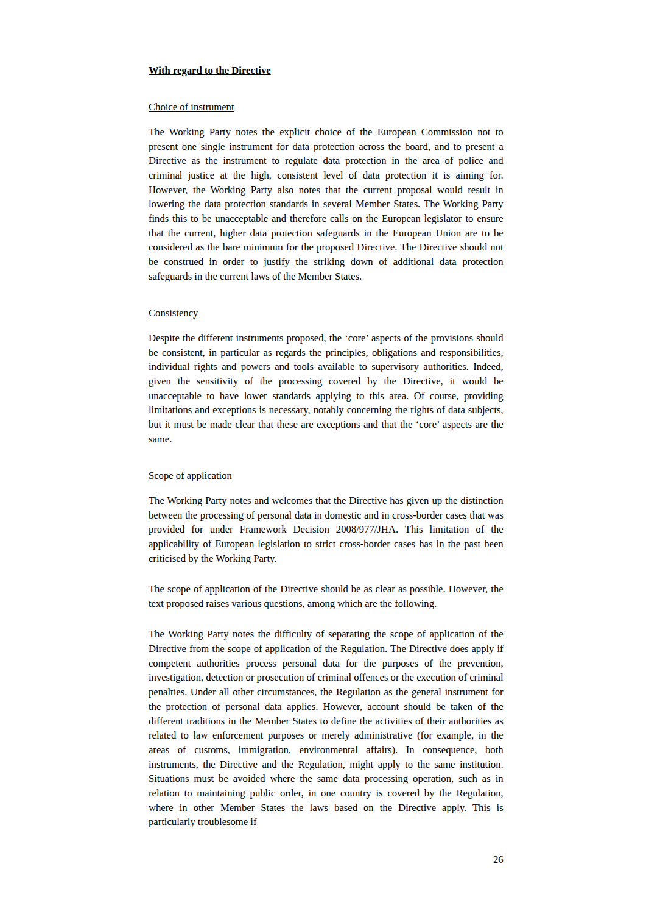With regard to the Directive
Choice of instrument
The Working Party notes the explicit choice of the European Commission not to present one single instrument for data protection across the board, and to present a Directive as the instrument to regulate data protection in the area of police and criminal justice at the high, consistent level of data protection it is aiming for. However, the Working Party also notes that the current proposal would result in lowering the data protection standards in several Member States. The Working Party finds this to be unacceptable and therefore calls on the European legislator to ensure that the current, higher data protection safeguards in the European Union are to be considered as the bare minimum for the proposed Directive. The Directive should not be construed in order to justify the striking down of additional data protection safeguards in the current laws of the Member States.
Consistency
Despite the different instruments proposed, the ‘core’ aspects of the provisions should be consistent, in particular as regards the principles, obligations and responsibilities, individual rights and powers and tools available to supervisory authorities. Indeed, given the sensitivity of the processing covered by the Directive, it would be unacceptable to have lower standards applying to this area. Of course, providing limitations and exceptions is necessary, notably concerning the rights of data subjects, but it must be made clear that these are exceptions and that the ‘core’ aspects are the same.
Scope of application
The Working Party notes and welcomes that the Directive has given up the distinction between the processing of personal data in domestic and in cross-border cases that was provided for under Framework Decision 2008/977/JHA. This limitation of the applicability of European legislation to strict cross-border cases has in the past been criticised by the Working Party.
The scope of application of the Directive should be as clear as possible. However, the text proposed raises various questions, among which are the following.
The Working Party notes the difficulty of separating the scope of application of the Directive from the scope of application of the Regulation. The Directive does apply if competent authorities process personal data for the purposes of the prevention, investigation, detection or prosecution of criminal offences or the execution of criminal penalties. Under all other circumstances, the Regulation as the general instrument for the protection of personal data applies. However, account should be taken of the different traditions in the Member States to define the activities of their authorities as related to law enforcement purposes or merely administrative (for example, in the areas of customs, immigration, environmental affairs). In consequence, both instruments, the Directive and the Regulation, might apply to the same institution. Situations must be avoided where the same data processing operation, such as in relation to maintaining public order, in one country is covered by the Regulation, where in other Member States the laws based on the Directive apply. This is particularly troublesome if
26